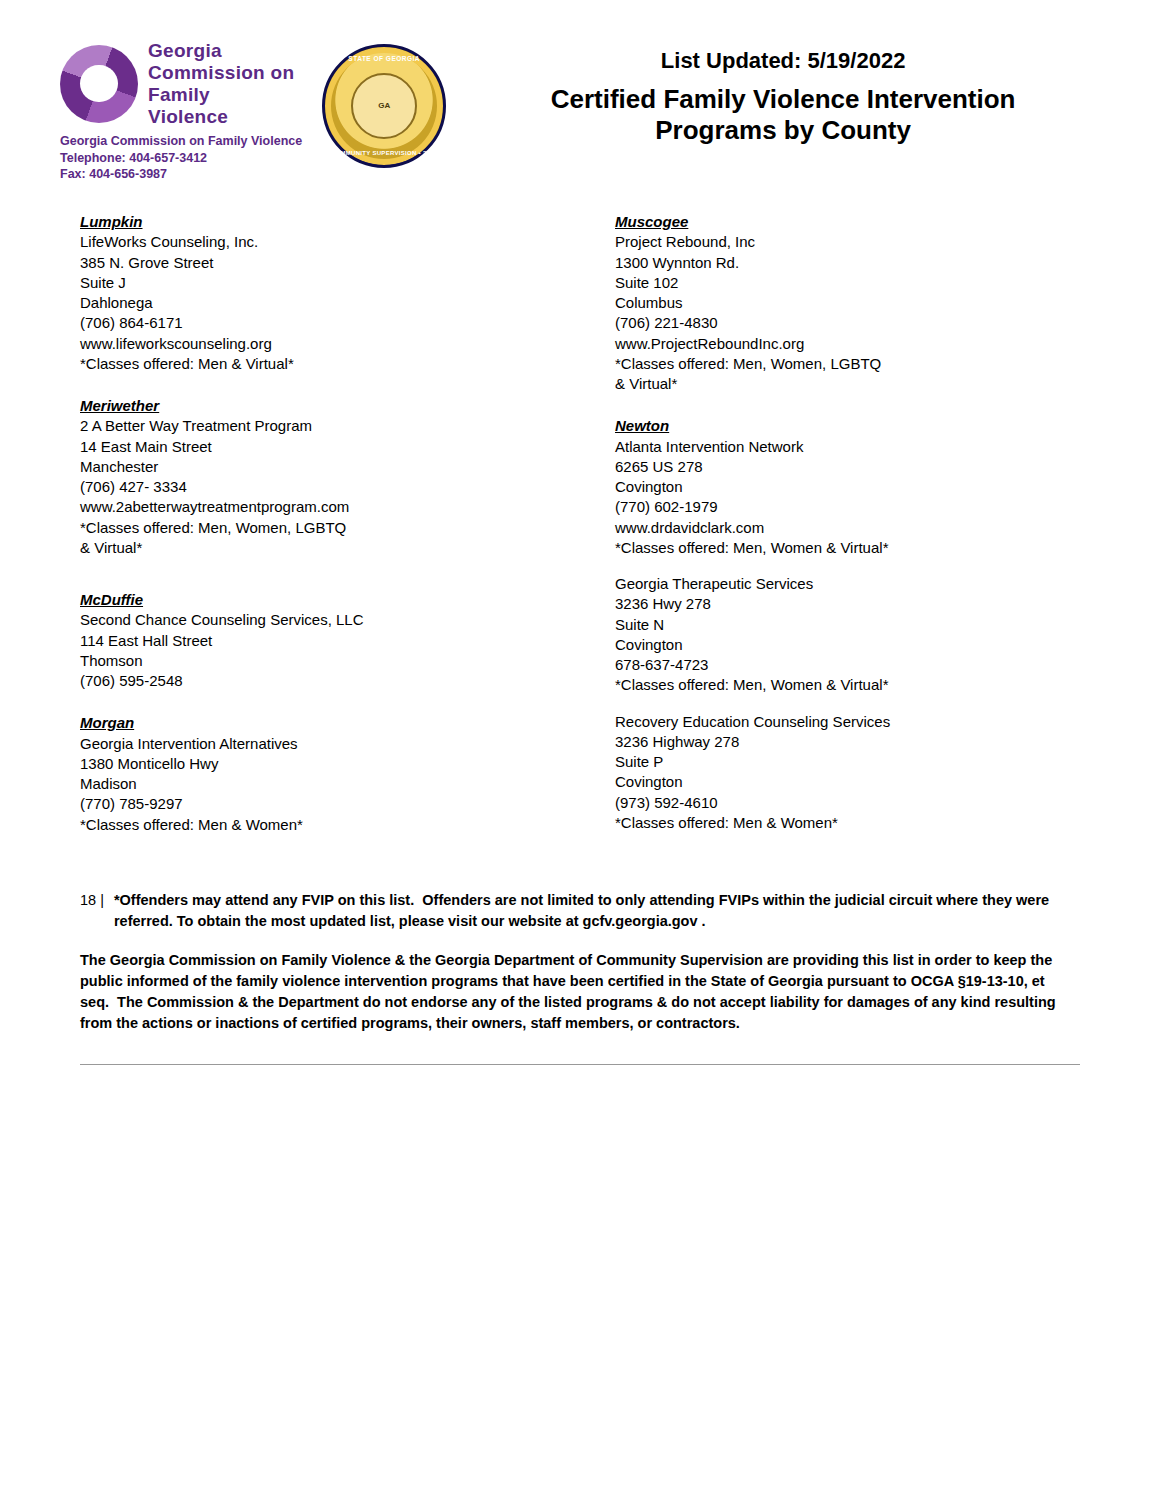Georgia
Commission on
Family
Violence
Georgia Commission on Family Violence
Telephone: 404-657-3412
Fax: 404-656-3987
GA
List Updated: 5/19/2022
Certified Family Violence Intervention
Programs by County
Lumpkin
LifeWorks Counseling, Inc.
385 N. Grove Street
Suite J
Dahlonega
(706) 864-6171
www.lifeworkscounseling.org
*Classes offered: Men & Virtual*
Meriwether
2 A Better Way Treatment Program
14 East Main Street
Manchester
(706) 427- 3334
www.2abetterwaytreatmentprogram.com
*Classes offered: Men, Women, LGBTQ
& Virtual*
McDuffie
Second Chance Counseling Services, LLC
114 East Hall Street
Thomson
(706) 595-2548
Morgan
Georgia Intervention Alternatives
1380 Monticello Hwy
Madison
(770) 785-9297
*Classes offered: Men & Women*
Muscogee
Project Rebound, Inc
1300 Wynnton Rd.
Suite 102
Columbus
(706) 221-4830
www.ProjectReboundInc.org
*Classes offered: Men, Women, LGBTQ
& Virtual*
Newton
Atlanta Intervention Network
6265 US 278
Covington
(770) 602-1979
www.drdavidclark.com
*Classes offered: Men, Women & Virtual*
Georgia Therapeutic Services
3236 Hwy 278
Suite N
Covington
678-637-4723
*Classes offered: Men, Women & Virtual*
Recovery Education Counseling Services
3236 Highway 278
Suite P
Covington
(973) 592-4610
*Classes offered: Men & Women*
18 | *Offenders may attend any FVIP on this list. Offenders are not limited to only attending FVIPs within the judicial circuit where they were referred. To obtain the most updated list, please visit our website at gcfv.georgia.gov .
The Georgia Commission on Family Violence & the Georgia Department of Community Supervision are providing this list in order to keep the public informed of the family violence intervention programs that have been certified in the State of Georgia pursuant to OCGA §19-13-10, et seq. The Commission & the Department do not endorse any of the listed programs & do not accept liability for damages of any kind resulting from the actions or inactions of certified programs, their owners, staff members, or contractors.